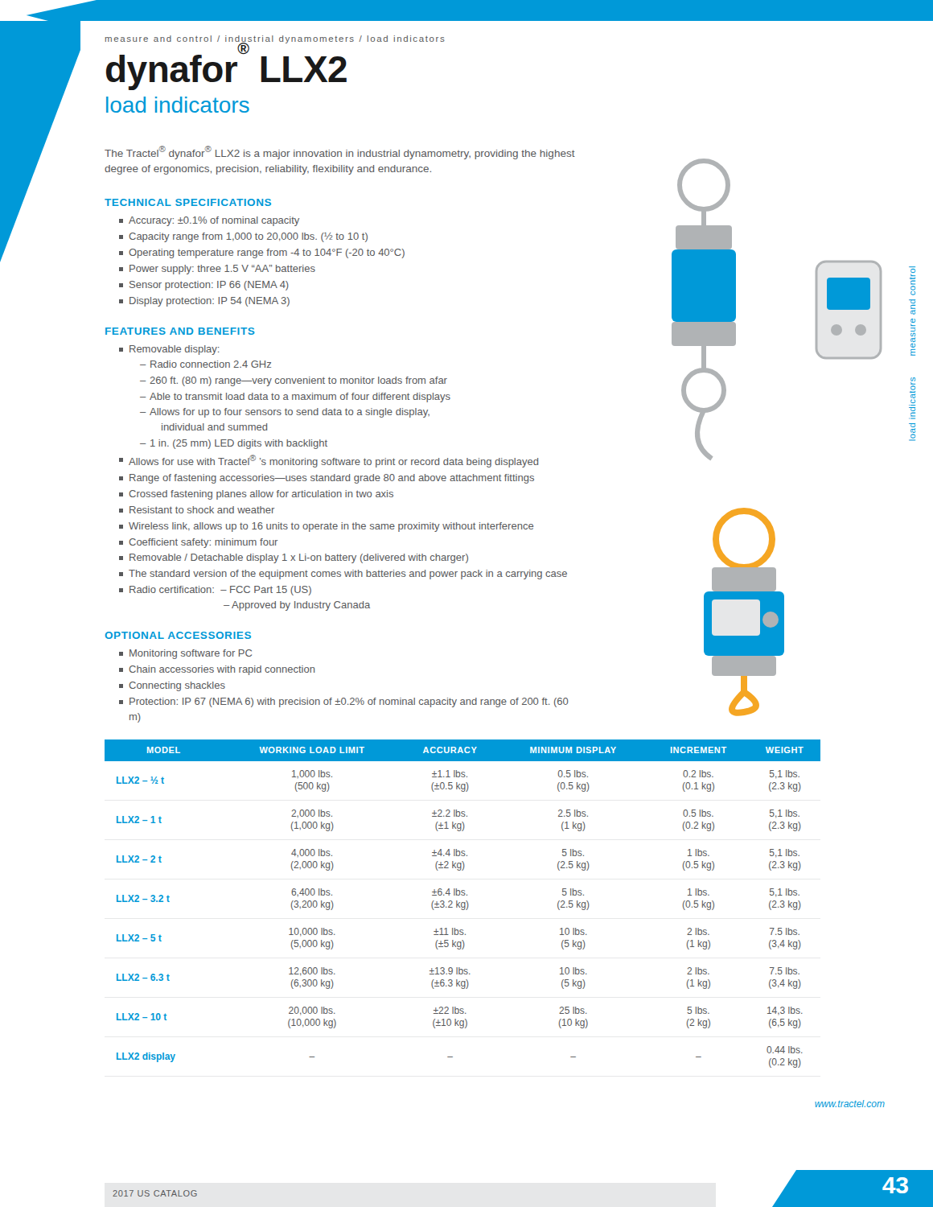measure and control load indicators
measure and control / industrial dynamometers / load indicators
dynafor® LLX2
load indicators
The Tractel® dynafor® LLX2 is a major innovation in industrial dynamometry, providing the highest degree of ergonomics, precision, reliability, flexibility and endurance.
TECHNICAL SPECIFICATIONS
Accuracy: ±0.1% of nominal capacity
Capacity range from 1,000 to 20,000 lbs. (½ to 10 t)
Operating temperature range from -4 to 104°F (-20 to 40°C)
Power supply: three 1.5 V “AA” batteries
Sensor protection: IP 66 (NEMA 4)
Display protection: IP 54 (NEMA 3)
FEATURES AND BENEFITS
Removable display:
Radio connection 2.4 GHz
260 ft. (80 m) range—very convenient to monitor loads from afar
Able to transmit load data to a maximum of four different displays
Allows for up to four sensors to send data to a single display, individual and summed
1 in. (25 mm) LED digits with backlight
Allows for use with Tractel® ’s monitoring software to print or record data being displayed
Range of fastening accessories—uses standard grade 80 and above attachment fittings
Crossed fastening planes allow for articulation in two axis
Resistant to shock and weather
Wireless link, allows up to 16 units to operate in the same proximity without interference
Coefficient safety: minimum four
Removable / Detachable display 1 x Li-on battery (delivered with charger)
The standard version of the equipment comes with batteries and power pack in a carrying case
Radio certification: – FCC Part 15 (US)
– Approved by Industry Canada
OPTIONAL ACCESSORIES
Monitoring software for PC
Chain accessories with rapid connection
Connecting shackles
Protection: IP 67 (NEMA 6) with precision of ±0.2% of nominal capacity and range of 200 ft. (60 m)
| MODEL | WORKING LOAD LIMIT | ACCURACY | MINIMUM DISPLAY | INCREMENT | WEIGHT |
| --- | --- | --- | --- | --- | --- |
| LLX2 – ½ t | 1,000 lbs. (500 kg) | ±1.1 lbs. (±0.5 kg) | 0.5 lbs. (0.5 kg) | 0.2 lbs. (0.1 kg) | 5,1 lbs. (2.3 kg) |
| LLX2 – 1 t | 2,000 lbs. (1,000 kg) | ±2.2 lbs. (±1 kg) | 2.5 lbs. (1 kg) | 0.5 lbs. (0.2 kg) | 5,1 lbs. (2.3 kg) |
| LLX2 – 2 t | 4,000 lbs. (2,000 kg) | ±4.4 lbs. (±2 kg) | 5 lbs. (2.5 kg) | 1 lbs. (0.5 kg) | 5,1 lbs. (2.3 kg) |
| LLX2 – 3.2 t | 6,400 lbs. (3,200 kg) | ±6.4 lbs. (±3.2 kg) | 5 lbs. (2.5 kg) | 1 lbs. (0.5 kg) | 5,1 lbs. (2.3 kg) |
| LLX2 – 5 t | 10,000 lbs. (5,000 kg) | ±11 lbs. (±5 kg) | 10 lbs. (5 kg) | 2 lbs. (1 kg) | 7.5 lbs. (3,4 kg) |
| LLX2 – 6.3 t | 12,600 lbs. (6,300 kg) | ±13.9 lbs. (±6.3 kg) | 10 lbs. (5 kg) | 2 lbs. (1 kg) | 7.5 lbs. (3,4 kg) |
| LLX2 – 10 t | 20,000 lbs. (10,000 kg) | ±22 lbs. (±10 kg) | 25 lbs. (10 kg) | 5 lbs. (2 kg) | 14,3 lbs. (6,5 kg) |
| LLX2 display | – | – | – | – | 0.44 lbs. (0.2 kg) |
www.tractel.com
2017 US CATALOG
43